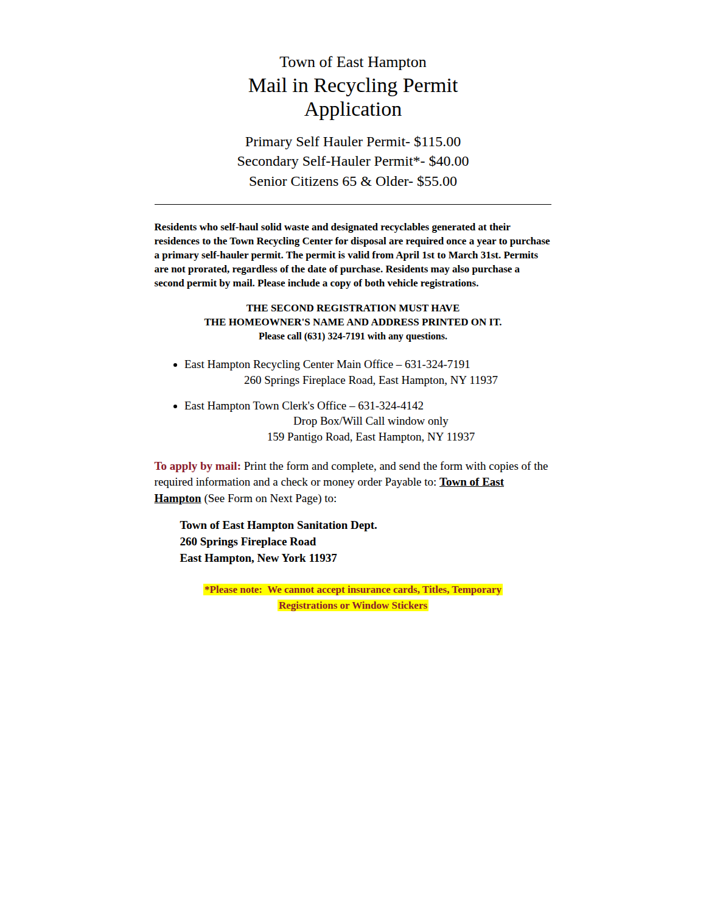Town of East Hampton
Mail in Recycling Permit
Application
Primary Self Hauler Permit- $115.00
Secondary Self-Hauler Permit*- $40.00
Senior Citizens 65 & Older- $55.00
Residents who self-haul solid waste and designated recyclables generated at their residences to the Town Recycling Center for disposal are required once a year to purchase a primary self-hauler permit. The permit is valid from April 1st to March 31st. Permits are not prorated, regardless of the date of purchase. Residents may also purchase a second permit by mail. Please include a copy of both vehicle registrations.
THE SECOND REGISTRATION MUST HAVE
THE HOMEOWNER'S NAME AND ADDRESS PRINTED ON IT.
Please call (631) 324-7191 with any questions.
East Hampton Recycling Center Main Office – 631-324-7191 260 Springs Fireplace Road, East Hampton, NY 11937
East Hampton Town Clerk's Office – 631-324-4142 Drop Box/Will Call window only 159 Pantigo Road, East Hampton, NY 11937
To apply by mail: Print the form and complete, and send the form with copies of the required information and a check or money order Payable to: Town of East Hampton (See Form on Next Page) to:
Town of East Hampton Sanitation Dept.
260 Springs Fireplace Road
East Hampton, New York 11937
*Please note: We cannot accept insurance cards, Titles, Temporary
Registrations or Window Stickers